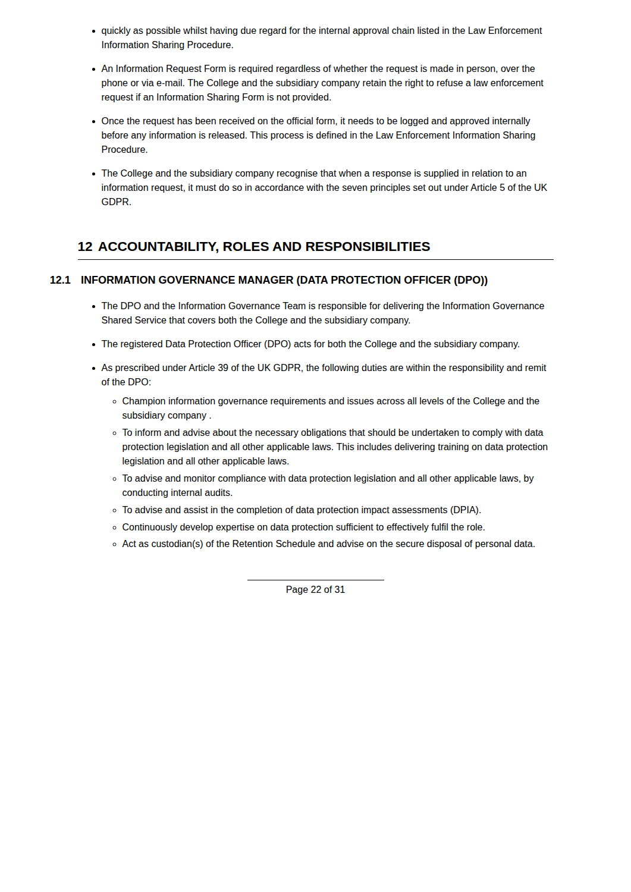quickly as possible whilst having due regard for the internal approval chain listed in the Law Enforcement Information Sharing Procedure.
An Information Request Form is required regardless of whether the request is made in person, over the phone or via e-mail. The College and the subsidiary company retain the right to refuse a law enforcement request if an Information Sharing Form is not provided.
Once the request has been received on the official form, it needs to be logged and approved internally before any information is released. This process is defined in the Law Enforcement Information Sharing Procedure.
The College and the subsidiary company recognise that when a response is supplied in relation to an information request, it must do so in accordance with the seven principles set out under Article 5 of the UK GDPR.
12 ACCOUNTABILITY, ROLES AND RESPONSIBILITIES
12.1 INFORMATION GOVERNANCE MANAGER (DATA PROTECTION OFFICER (DPO))
The DPO and the Information Governance Team is responsible for delivering the Information Governance Shared Service that covers both the College and the subsidiary company.
The registered Data Protection Officer (DPO) acts for both the College and the subsidiary company.
As prescribed under Article 39 of the UK GDPR, the following duties are within the responsibility and remit of the DPO:
Champion information governance requirements and issues across all levels of the College and the subsidiary company .
To inform and advise about the necessary obligations that should be undertaken to comply with data protection legislation and all other applicable laws. This includes delivering training on data protection legislation and all other applicable laws.
To advise and monitor compliance with data protection legislation and all other applicable laws, by conducting internal audits.
To advise and assist in the completion of data protection impact assessments (DPIA).
Continuously develop expertise on data protection sufficient to effectively fulfil the role.
Act as custodian(s) of the Retention Schedule and advise on the secure disposal of personal data.
Page 22 of 31